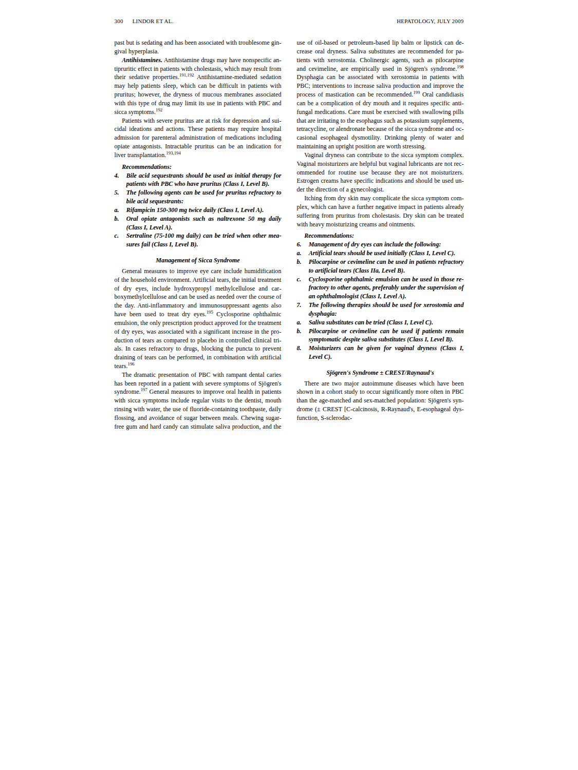300 LINDOR ET AL.
HEPATOLOGY, July 2009
past but is sedating and has been associated with troublesome gingival hyperplasia.
Antihistamines. Antihistamine drugs may have nonspecific antipruritic effect in patients with cholestasis, which may result from their sedative properties.191,192 Antihistamine-mediated sedation may help patients sleep, which can be difficult in patients with pruritus; however, the dryness of mucous membranes associated with this type of drug may limit its use in patients with PBC and sicca symptoms.192
Patients with severe pruritus are at risk for depression and suicidal ideations and actions. These patients may require hospital admission for parenteral administration of medications including opiate antagonists. Intractable pruritus can be an indication for liver transplantation.193,194
Recommendations:
4. Bile acid sequestrants should be used as initial therapy for patients with PBC who have pruritus (Class I, Level B).
5. The following agents can be used for pruritus refractory to bile acid sequestrants:
a. Rifampicin 150-300 mg twice daily (Class I, Level A).
b. Oral opiate antagonists such as naltrexone 50 mg daily (Class I, Level A).
c. Sertraline (75-100 mg daily) can be tried when other measures fail (Class I, Level B).
Management of Sicca Syndrome
General measures to improve eye care include humidification of the household environment. Artificial tears, the initial treatment of dry eyes, include hydroxypropyl methylcellulose and carboxymethylcellulose and can be used as needed over the course of the day. Anti-inflammatory and immunosuppressant agents also have been used to treat dry eyes.195 Cyclosporine ophthalmic emulsion, the only prescription product approved for the treatment of dry eyes, was associated with a significant increase in the production of tears as compared to placebo in controlled clinical trials. In cases refractory to drugs, blocking the puncta to prevent draining of tears can be performed, in combination with artificial tears.196
The dramatic presentation of PBC with rampant dental caries has been reported in a patient with severe symptoms of Sjögren's syndrome.197 General measures to improve oral health in patients with sicca symptoms include regular visits to the dentist, mouth rinsing with water, the use of fluoride-containing toothpaste, daily flossing, and avoidance of sugar between meals. Chewing sugar-free gum and hard candy can stimulate saliva production, and the use of oil-based or petroleum-based lip balm or lipstick can decrease oral dryness. Saliva substitutes are recommended for patients with xerostomia. Cholinergic agents, such as pilocarpine and cevimeline, are empirically used in Sjögren's syndrome.198 Dysphagia can be associated with xerostomia in patients with PBC; interventions to increase saliva production and improve the process of mastication can be recommended.199 Oral candidiasis can be a complication of dry mouth and it requires specific antifungal medications. Care must be exercised with swallowing pills that are irritating to the esophagus such as potassium supplements, tetracycline, or alendronate because of the sicca syndrome and occasional esophageal dysmotility. Drinking plenty of water and maintaining an upright position are worth stressing.
Vaginal dryness can contribute to the sicca symptom complex. Vaginal moisturizers are helpful but vaginal lubricants are not recommended for routine use because they are not moisturizers. Estrogen creams have specific indications and should be used under the direction of a gynecologist.
Itching from dry skin may complicate the sicca symptom complex, which can have a further negative impact in patients already suffering from pruritus from cholestasis. Dry skin can be treated with heavy moisturizing creams and ointments.
Recommendations:
6. Management of dry eyes can include the following:
a. Artificial tears should be used initially (Class I, Level C).
b. Pilocarpine or cevimeline can be used in patients refractory to artificial tears (Class IIa, Level B).
c. Cyclosporine ophthalmic emulsion can be used in those refractory to other agents, preferably under the supervision of an ophthalmologist (Class I, Level A).
7. The following therapies should be used for xerostomia and dysphagia:
a. Saliva substitutes can be tried (Class I, Level C).
b. Pilocarpine or cevimeline can be used if patients remain symptomatic despite saliva substitutes (Class I, Level B).
8. Moisturizers can be given for vaginal dryness (Class I, Level C).
Sjögren's Syndrome ± CREST/Raynaud's
There are two major autoimmune diseases which have been shown in a cohort study to occur significantly more often in PBC than the age-matched and sex-matched population: Sjögren's syndrome (± CREST [C-calcinosis, R-Raynaud's, E-esophageal dysfunction, S-sclerodac-